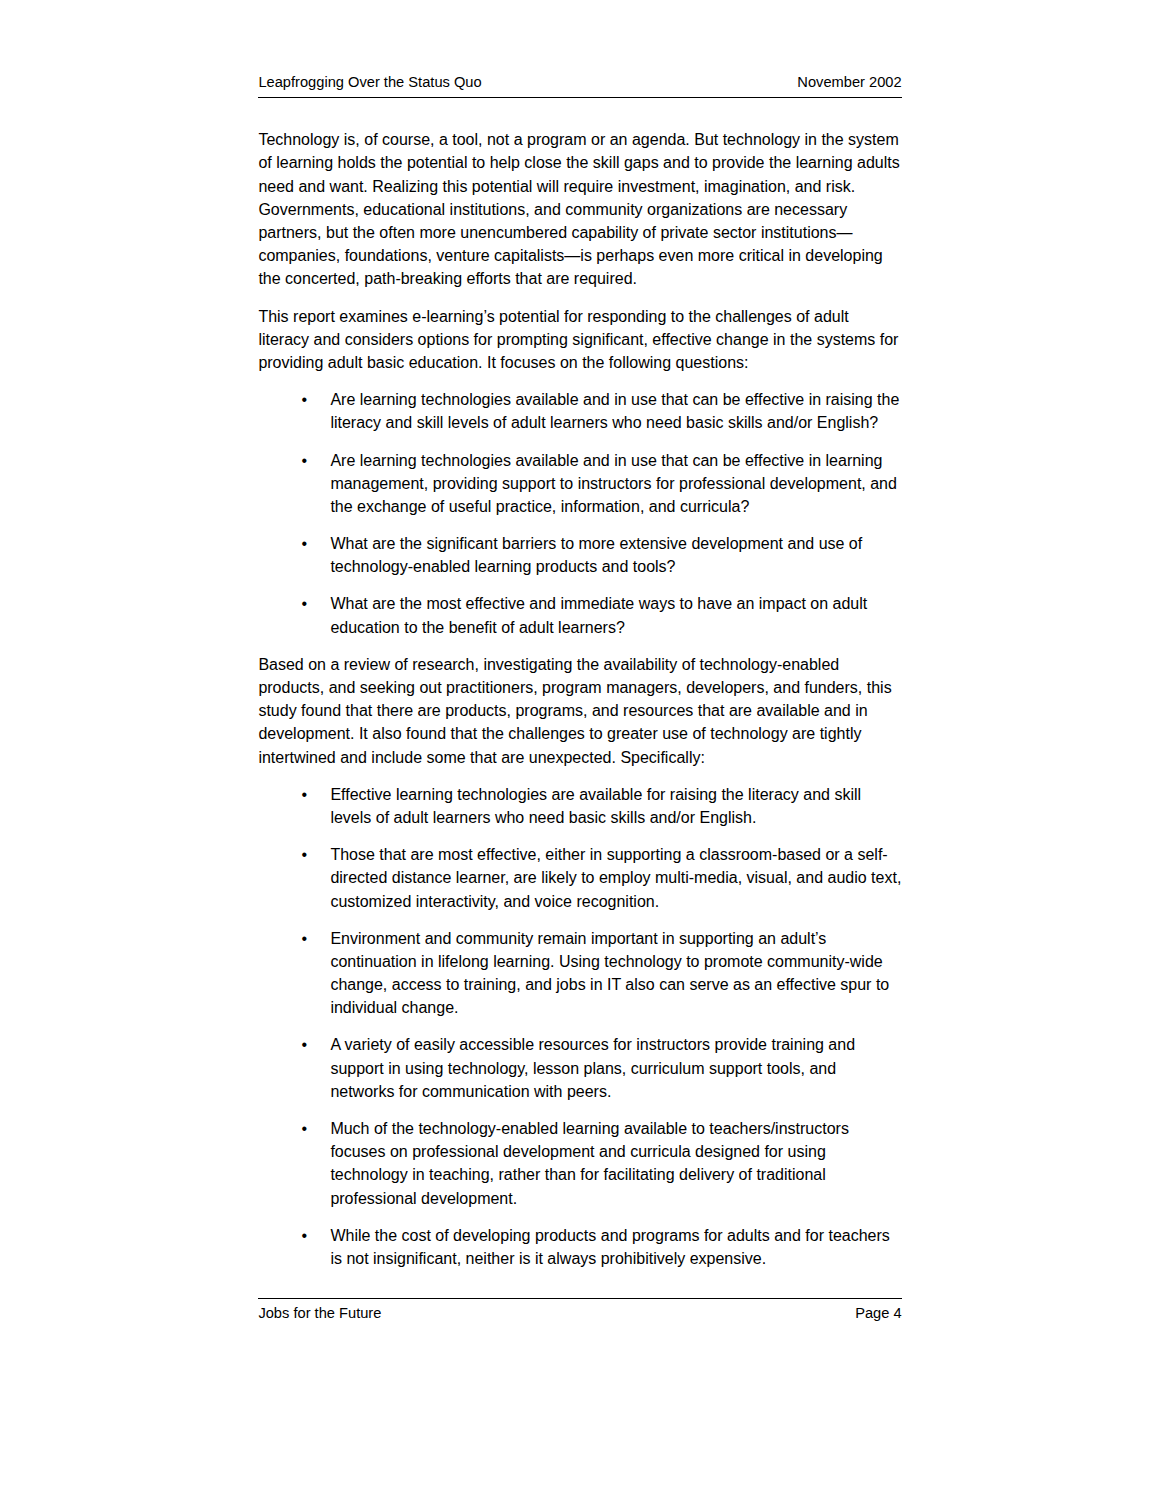Leapfrogging Over the Status Quo November 2002
Technology is, of course, a tool, not a program or an agenda. But technology in the system of learning holds the potential to help close the skill gaps and to provide the learning adults need and want. Realizing this potential will require investment, imagination, and risk. Governments, educational institutions, and community organizations are necessary partners, but the often more unencumbered capability of private sector institutions—companies, foundations, venture capitalists—is perhaps even more critical in developing the concerted, path-breaking efforts that are required.
This report examines e-learning’s potential for responding to the challenges of adult literacy and considers options for prompting significant, effective change in the systems for providing adult basic education. It focuses on the following questions:
Are learning technologies available and in use that can be effective in raising the literacy and skill levels of adult learners who need basic skills and/or English?
Are learning technologies available and in use that can be effective in learning management, providing support to instructors for professional development, and the exchange of useful practice, information, and curricula?
What are the significant barriers to more extensive development and use of technology-enabled learning products and tools?
What are the most effective and immediate ways to have an impact on adult education to the benefit of adult learners?
Based on a review of research, investigating the availability of technology-enabled products, and seeking out practitioners, program managers, developers, and funders, this study found that there are products, programs, and resources that are available and in development. It also found that the challenges to greater use of technology are tightly intertwined and include some that are unexpected. Specifically:
Effective learning technologies are available for raising the literacy and skill levels of adult learners who need basic skills and/or English.
Those that are most effective, either in supporting a classroom-based or a self-directed distance learner, are likely to employ multi-media, visual, and audio text, customized interactivity, and voice recognition.
Environment and community remain important in supporting an adult’s continuation in lifelong learning. Using technology to promote community-wide change, access to training, and jobs in IT also can serve as an effective spur to individual change.
A variety of easily accessible resources for instructors provide training and support in using technology, lesson plans, curriculum support tools, and networks for communication with peers.
Much of the technology-enabled learning available to teachers/instructors focuses on professional development and curricula designed for using technology in teaching, rather than for facilitating delivery of traditional professional development.
While the cost of developing products and programs for adults and for teachers is not insignificant, neither is it always prohibitively expensive.
Jobs for the Future Page 4